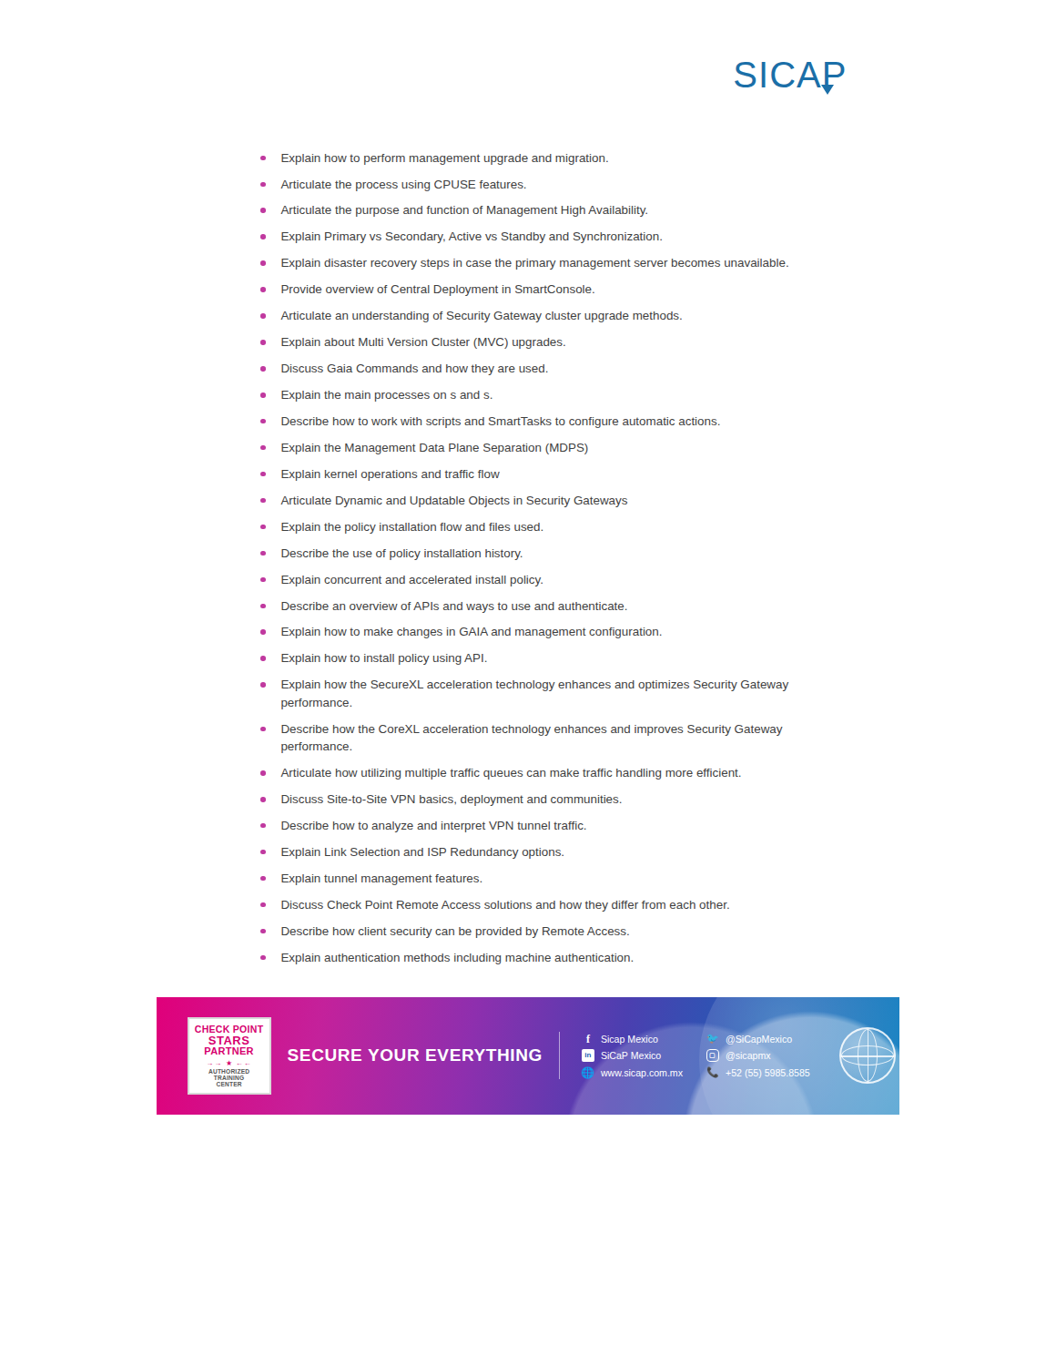SICAP
Explain how to perform management upgrade and migration.
Articulate the process using CPUSE features.
Articulate the purpose and function of Management High Availability.
Explain Primary vs Secondary, Active vs Standby and Synchronization.
Explain disaster recovery steps in case the primary management server becomes unavailable.
Provide overview of Central Deployment in SmartConsole.
Articulate an understanding of Security Gateway cluster upgrade methods.
Explain about Multi Version Cluster (MVC) upgrades.
Discuss Gaia Commands and how they are used.
Explain the main processes on s and s.
Describe how to work with scripts and SmartTasks to configure automatic actions.
Explain the Management Data Plane Separation (MDPS)
Explain kernel operations and traffic flow
Articulate Dynamic and Updatable Objects in Security Gateways
Explain the policy installation flow and files used.
Describe the use of policy installation history.
Explain concurrent and accelerated install policy.
Describe an overview of APIs and ways to use and authenticate.
Explain how to make changes in GAIA and management configuration.
Explain how to install policy using API.
Explain how the SecureXL acceleration technology enhances and optimizes Security Gateway performance.
Describe how the CoreXL acceleration technology enhances and improves Security Gateway performance.
Articulate how utilizing multiple traffic queues can make traffic handling more efficient.
Discuss Site-to-Site VPN basics, deployment and communities.
Describe how to analyze and interpret VPN tunnel traffic.
Explain Link Selection and ISP Redundancy options.
Explain tunnel management features.
Discuss Check Point Remote Access solutions and how they differ from each other.
Describe how client security can be provided by Remote Access.
Explain authentication methods including machine authentication.
CHECK POINT
STARS
PARTNER
→→ ★ ←←
AUTHORIZED
TRAINING
CENTER
SECURE YOUR EVERYTHING
fSicap Mexico
🐦@SiCapMexico
in SiCaP Mexico
▢@sicapmx
🌐www.sicap.com.mx
📞+52 (55) 5985.8585